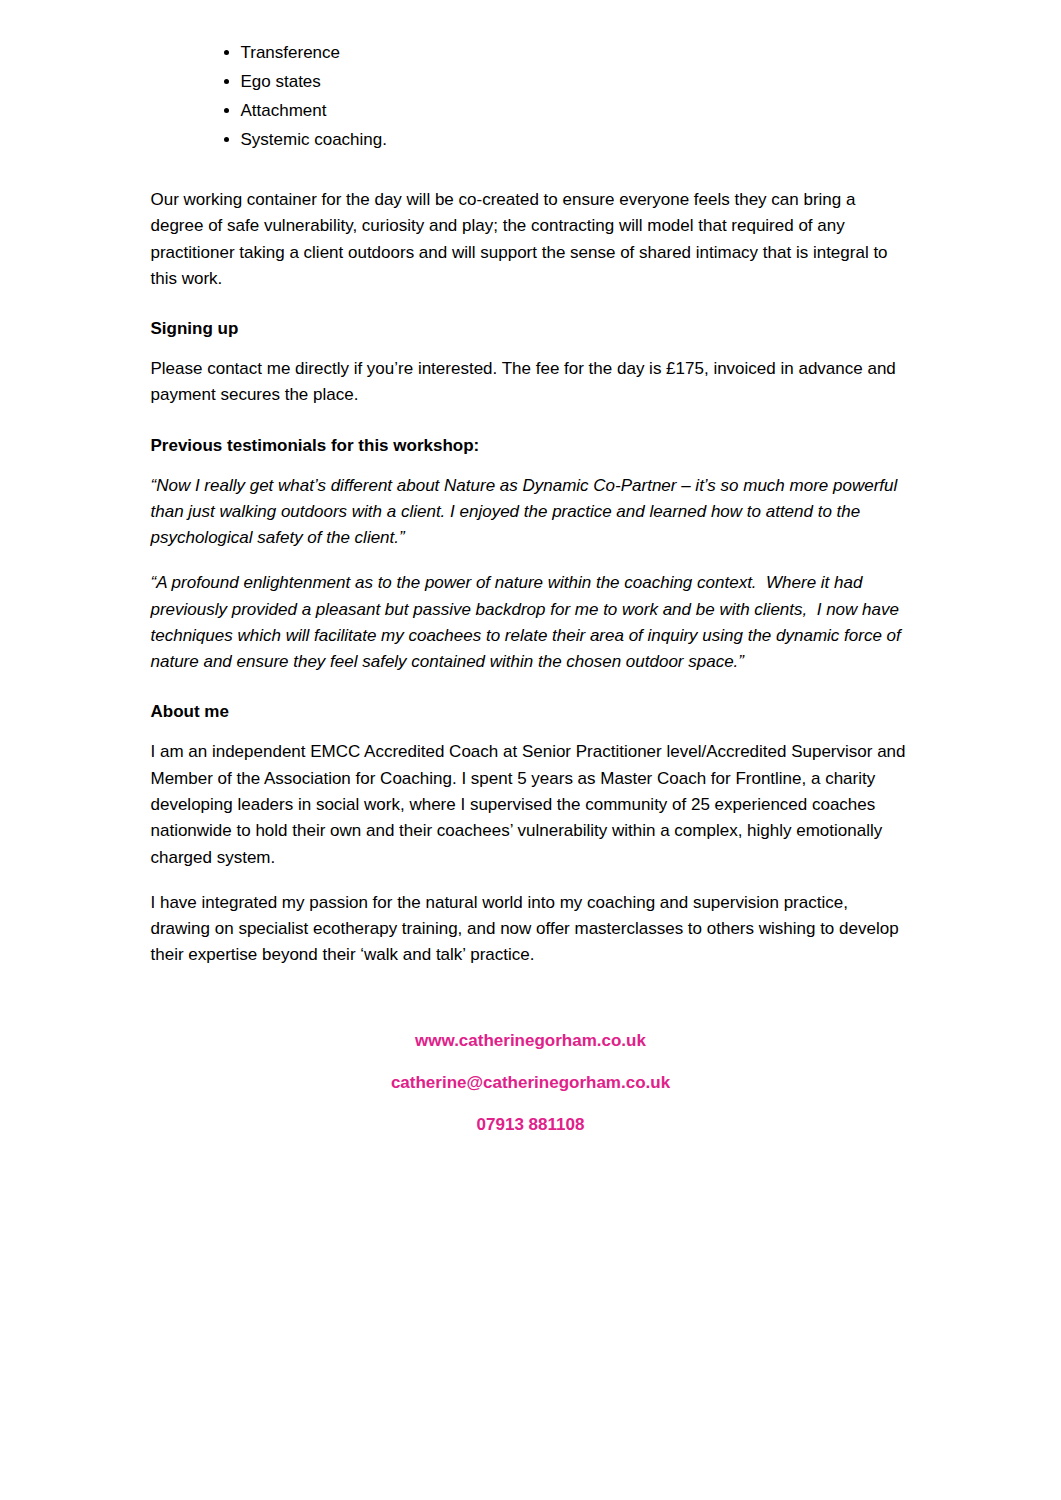Transference
Ego states
Attachment
Systemic coaching.
Our working container for the day will be co-created to ensure everyone feels they can bring a degree of safe vulnerability, curiosity and play; the contracting will model that required of any practitioner taking a client outdoors and will support the sense of shared intimacy that is integral to this work.
Signing up
Please contact me directly if you’re interested. The fee for the day is £175, invoiced in advance and payment secures the place.
Previous testimonials for this workshop:
“Now I really get what’s different about Nature as Dynamic Co-Partner – it’s so much more powerful than just walking outdoors with a client. I enjoyed the practice and learned how to attend to the psychological safety of the client.”
“A profound enlightenment as to the power of nature within the coaching context. Where it had previously provided a pleasant but passive backdrop for me to work and be with clients, I now have techniques which will facilitate my coachees to relate their area of inquiry using the dynamic force of nature and ensure they feel safely contained within the chosen outdoor space.”
About me
I am an independent EMCC Accredited Coach at Senior Practitioner level/Accredited Supervisor and Member of the Association for Coaching. I spent 5 years as Master Coach for Frontline, a charity developing leaders in social work, where I supervised the community of 25 experienced coaches nationwide to hold their own and their coachees’ vulnerability within a complex, highly emotionally charged system.
I have integrated my passion for the natural world into my coaching and supervision practice, drawing on specialist ecotherapy training, and now offer masterclasses to others wishing to develop their expertise beyond their ‘walk and talk’ practice.
www.catherinegorham.co.uk
catherine@catherinegorham.co.uk
07913 881108